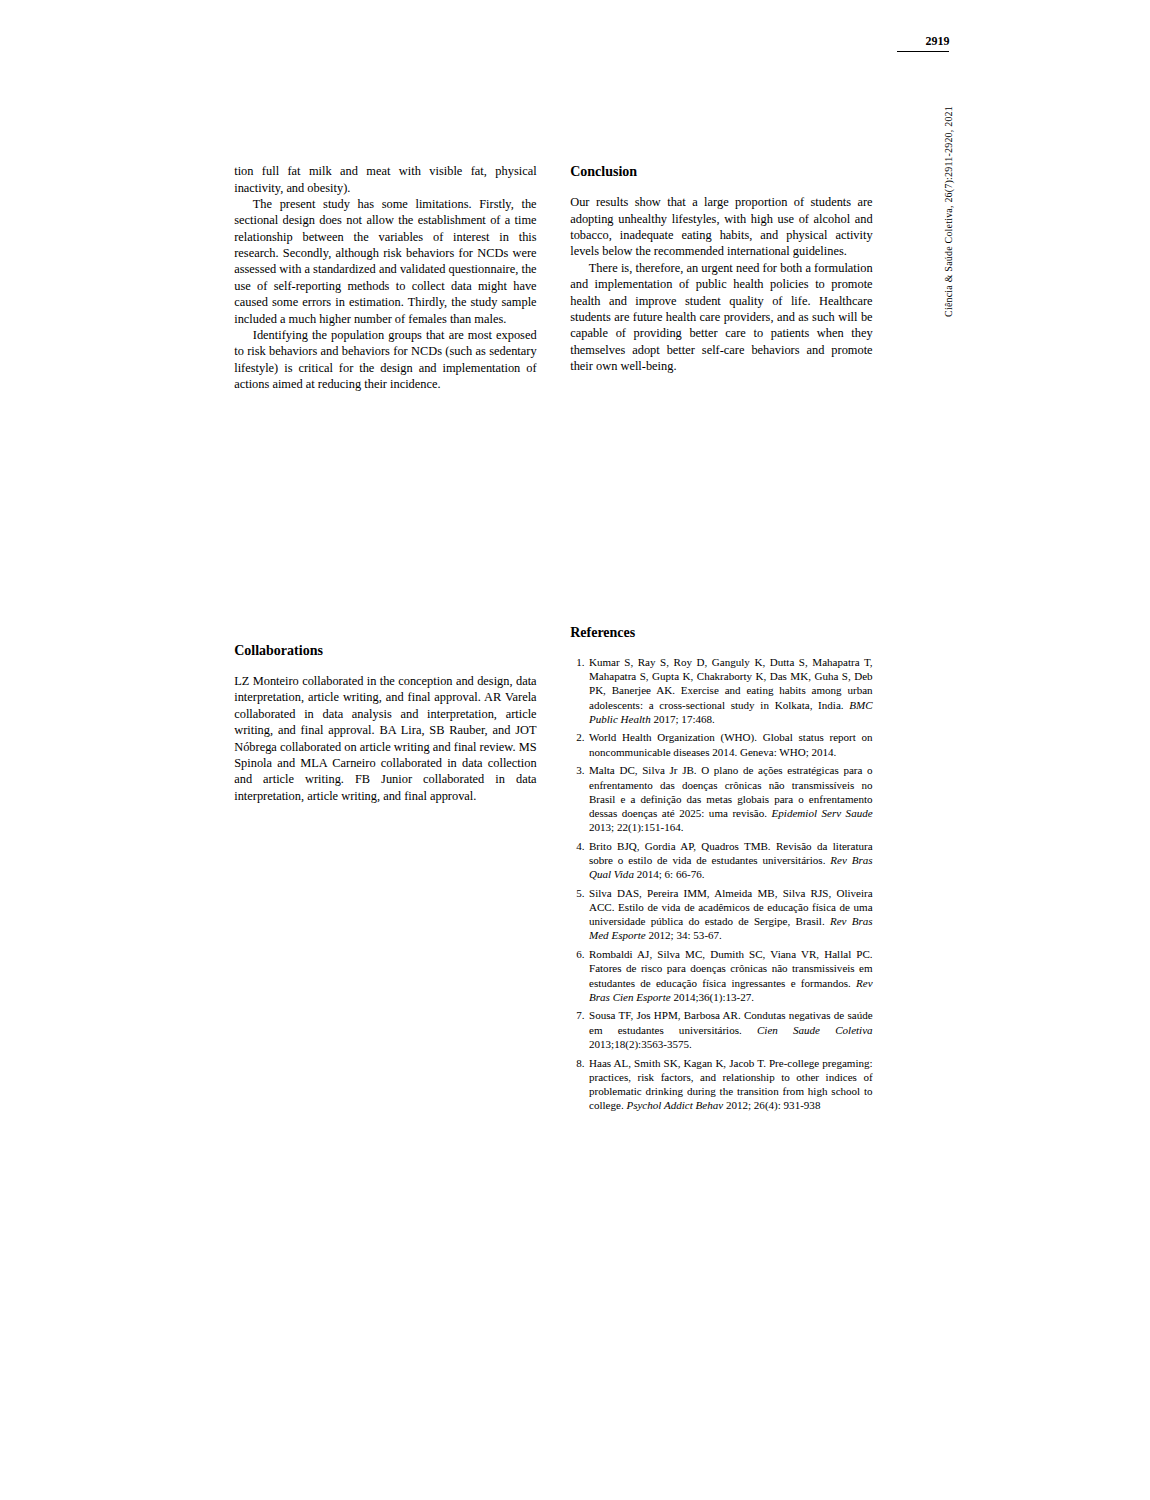2919
Ciência & Saúde Coletiva, 26(7):2911-2920, 2021
tion full fat milk and meat with visible fat, physical inactivity, and obesity).
The present study has some limitations. Firstly, the sectional design does not allow the establishment of a time relationship between the variables of interest in this research. Secondly, although risk behaviors for NCDs were assessed with a standardized and validated questionnaire, the use of self-reporting methods to collect data might have caused some errors in estimation. Thirdly, the study sample included a much higher number of females than males.
Identifying the population groups that are most exposed to risk behaviors and behaviors for NCDs (such as sedentary lifestyle) is critical for the design and implementation of actions aimed at reducing their incidence.
Collaborations
LZ Monteiro collaborated in the conception and design, data interpretation, article writing, and final approval. AR Varela collaborated in data analysis and interpretation, article writing, and final approval. BA Lira, SB Rauber, and JOT Nóbrega collaborated on article writing and final review. MS Spinola and MLA Carneiro collaborated in data collection and article writing. FB Junior collaborated in data interpretation, article writing, and final approval.
Conclusion
Our results show that a large proportion of students are adopting unhealthy lifestyles, with high use of alcohol and tobacco, inadequate eating habits, and physical activity levels below the recommended international guidelines.
There is, therefore, an urgent need for both a formulation and implementation of public health policies to promote health and improve student quality of life. Healthcare students are future health care providers, and as such will be capable of providing better care to patients when they themselves adopt better self-care behaviors and promote their own well-being.
References
Kumar S, Ray S, Roy D, Ganguly K, Dutta S, Mahapatra T, Mahapatra S, Gupta K, Chakraborty K, Das MK, Guha S, Deb PK, Banerjee AK. Exercise and eating habits among urban adolescents: a cross-sectional study in Kolkata, India. BMC Public Health 2017; 17:468.
World Health Organization (WHO). Global status report on noncommunicable diseases 2014. Geneva: WHO; 2014.
Malta DC, Silva Jr JB. O plano de ações estratégicas para o enfrentamento das doenças crônicas não transmissíveis no Brasil e a definição das metas globais para o enfrentamento dessas doenças até 2025: uma revisão. Epidemiol Serv Saude 2013; 22(1):151-164.
Brito BJQ, Gordia AP, Quadros TMB. Revisão da literatura sobre o estilo de vida de estudantes universitários. Rev Bras Qual Vida 2014; 6: 66-76.
Silva DAS, Pereira IMM, Almeida MB, Silva RJS, Oliveira ACC. Estilo de vida de acadêmicos de educação física de uma universidade pública do estado de Sergipe, Brasil. Rev Bras Med Esporte 2012; 34: 53-67.
Rombaldi AJ, Silva MC, Dumith SC, Viana VR, Hallal PC. Fatores de risco para doenças crônicas não transmissiveis em estudantes de educação física ingressantes e formandos. Rev Bras Cien Esporte 2014;36(1):13-27.
Sousa TF, Jos HPM, Barbosa AR. Condutas negativas de saúde em estudantes universitários. Cien Saude Coletiva 2013;18(2):3563-3575.
Haas AL, Smith SK, Kagan K, Jacob T. Pre-college pregaming: practices, risk factors, and relationship to other indices of problematic drinking during the transition from high school to college. Psychol Addict Behav 2012; 26(4): 931-938